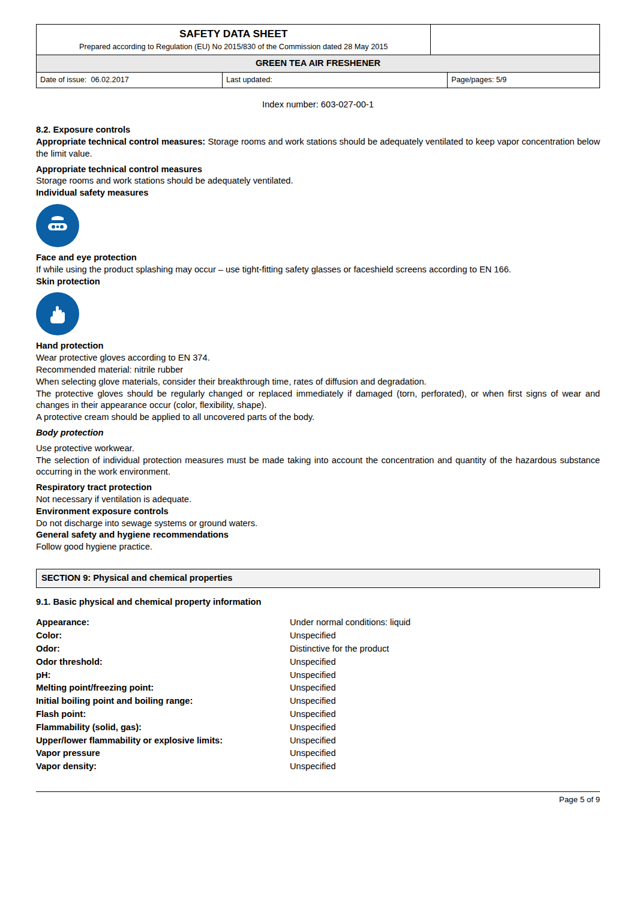| SAFETY DATA SHEET Prepared according to Regulation (EU) No 2015/830 of the Commission dated 28 May 2015 | |
| GREEN TEA AIR FRESHENER |
| / Date of issue: 06.02.2017 / Last updated: / Page/pages: 5/9 / |
Index number: 603-027-00-1
8.2. Exposure controls
Appropriate technical control measures: Storage rooms and work stations should be adequately ventilated to keep vapor concentration below the limit value.
Appropriate technical control measures
Storage rooms and work stations should be adequately ventilated.
Individual safety measures
Face and eye protection
If while using the product splashing may occur – use tight-fitting safety glasses or faceshield screens according to EN 166.
Skin protection
Hand protection
Wear protective gloves according to EN 374.
Recommended material: nitrile rubber
When selecting glove materials, consider their breakthrough time, rates of diffusion and degradation.
The protective gloves should be regularly changed or replaced immediately if damaged (torn, perforated), or when first signs of wear and changes in their appearance occur (color, flexibility, shape).
A protective cream should be applied to all uncovered parts of the body.
Body protection
Use protective workwear.
The selection of individual protection measures must be made taking into account the concentration and quantity of the hazardous substance occurring in the work environment.
Respiratory tract protection
Not necessary if ventilation is adequate.
Environment exposure controls
Do not discharge into sewage systems or ground waters.
General safety and hygiene recommendations
Follow good hygiene practice.
SECTION 9: Physical and chemical properties
9.1. Basic physical and chemical property information
| Appearance: | Under normal conditions: liquid |
| Color: | Unspecified |
| Odor: | Distinctive for the product |
| Odor threshold: | Unspecified |
| pH: | Unspecified |
| Melting point/freezing point: | Unspecified |
| Initial boiling point and boiling range: | Unspecified |
| Flash point: | Unspecified |
| Flammability (solid, gas): | Unspecified |
| Upper/lower flammability or explosive limits: | Unspecified |
| Vapor pressure | Unspecified |
| Vapor density: | Unspecified |
Page 5 of 9